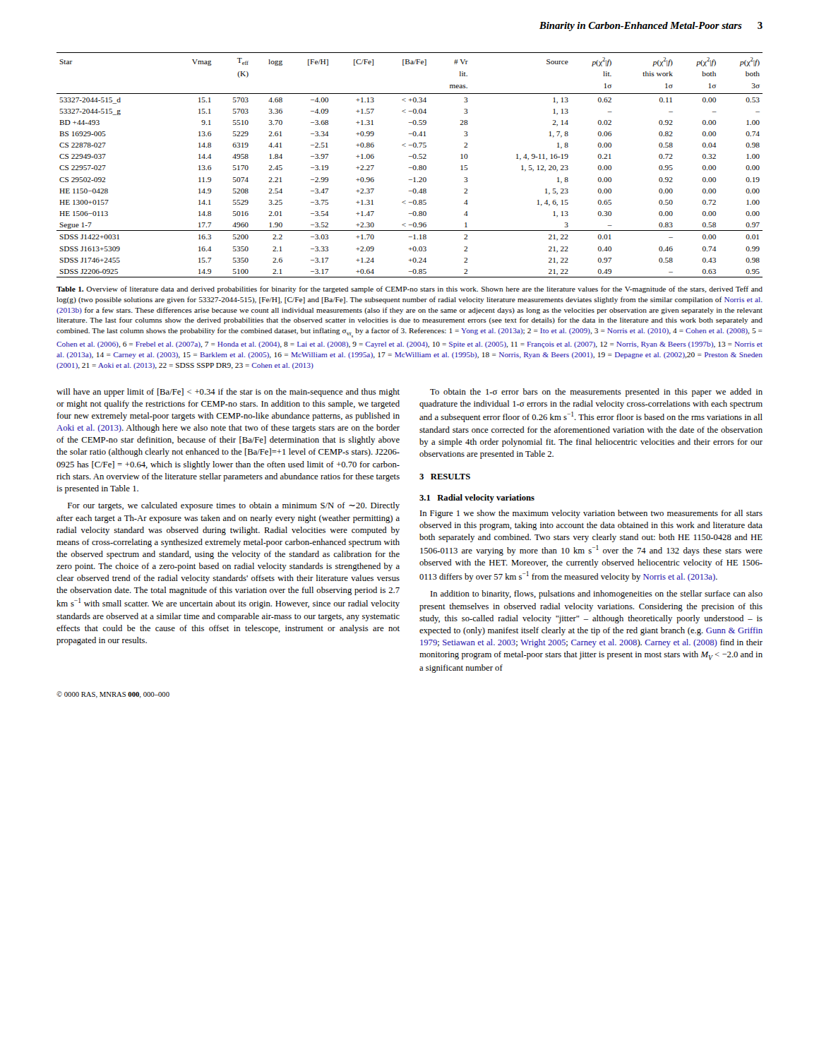Binarity in Carbon-Enhanced Metal-Poor stars3
| Star | Vmag | T eff | logg | [Fe/H] | [C/Fe] | [Ba/Fe] | # Vr | Source | p (χ 2 / f ) | p (χ 2 / f ) | p (χ 2 / f ) | p (χ 2 / f ) |
| --- | --- | --- | --- | --- | --- | --- | --- | --- | --- | --- | --- | --- |
| | | (K) | | | | | lit. | | lit. | this work | both | both |
| | | | | | | | meas. | | 1σ | 1σ | 1σ | 3σ |
| 53327-2044-515_d | 15.1 | 5703 | 4.68 | −4.00 | +1.13 | < +0.34 | 3 | 1, 13 | 0.62 | 0.11 | 0.00 | 0.53 |
| 53327-2044-515_g | 15.1 | 5703 | 3.36 | −4.09 | +1.57 | < −0.04 | 3 | 1, 13 | – | – | – | – |
| BD +44-493 | 9.1 | 5510 | 3.70 | −3.68 | +1.31 | −0.59 | 28 | 2, 14 | 0.02 | 0.92 | 0.00 | 1.00 |
| BS 16929-005 | 13.6 | 5229 | 2.61 | −3.34 | +0.99 | −0.41 | 3 | 1, 7, 8 | 0.06 | 0.82 | 0.00 | 0.74 |
| CS 22878-027 | 14.8 | 6319 | 4.41 | −2.51 | +0.86 | < −0.75 | 2 | 1, 8 | 0.00 | 0.58 | 0.04 | 0.98 |
| CS 22949-037 | 14.4 | 4958 | 1.84 | −3.97 | +1.06 | −0.52 | 10 | 1, 4, 9-11, 16-19 | 0.21 | 0.72 | 0.32 | 1.00 |
| CS 22957-027 | 13.6 | 5170 | 2.45 | −3.19 | +2.27 | −0.80 | 15 | 1, 5, 12, 20, 23 | 0.00 | 0.95 | 0.00 | 0.00 |
| CS 29502-092 | 11.9 | 5074 | 2.21 | −2.99 | +0.96 | −1.20 | 3 | 1, 8 | 0.00 | 0.92 | 0.00 | 0.19 |
| HE 1150−0428 | 14.9 | 5208 | 2.54 | −3.47 | +2.37 | −0.48 | 2 | 1, 5, 23 | 0.00 | 0.00 | 0.00 | 0.00 |
| HE 1300+0157 | 14.1 | 5529 | 3.25 | −3.75 | +1.31 | < −0.85 | 4 | 1, 4, 6, 15 | 0.65 | 0.50 | 0.72 | 1.00 |
| HE 1506−0113 | 14.8 | 5016 | 2.01 | −3.54 | +1.47 | −0.80 | 4 | 1, 13 | 0.30 | 0.00 | 0.00 | 0.00 |
| Segue 1-7 | 17.7 | 4960 | 1.90 | −3.52 | +2.30 | < −0.96 | 1 | 3 | – | 0.83 | 0.58 | 0.97 |
| SDSS J1422+0031 | 16.3 | 5200 | 2.2 | −3.03 | +1.70 | −1.18 | 2 | 21, 22 | 0.01 | – | 0.00 | 0.01 |
| SDSS J1613+5309 | 16.4 | 5350 | 2.1 | −3.33 | +2.09 | +0.03 | 2 | 21, 22 | 0.40 | 0.46 | 0.74 | 0.99 |
| SDSS J1746+2455 | 15.7 | 5350 | 2.6 | −3.17 | +1.24 | +0.24 | 2 | 21, 22 | 0.97 | 0.58 | 0.43 | 0.98 |
| SDSS J2206-0925 | 14.9 | 5100 | 2.1 | −3.17 | +0.64 | −0.85 | 2 | 21, 22 | 0.49 | – | 0.63 | 0.95 |
Table 1. Overview of literature data and derived probabilities for binarity for the targeted sample of CEMP-no stars in this work. Shown here are the literature values for the V-magnitude of the stars, derived Teff and log(g) (two possible solutions are given for 53327-2044-515), [Fe/H], [C/Fe] and [Ba/Fe]. The subsequent number of radial velocity literature measurements deviates slightly from the similar compilation of Norris et al. (2013b) for a few stars. These differences arise because we count all individual measurements (also if they are on the same or adjecent days) as long as the velocities per observation are given separately in the relevant literature. The last four columns show the derived probabilities that the observed scatter in velocities is due to measurement errors (see text for details) for the data in the literature and this work both separately and combined. The last column shows the probability for the combined dataset, but inflating σvrs by a factor of 3. References: 1 = Yong et al. (2013a); 2 = Ito et al. (2009), 3 = Norris et al. (2010), 4 = Cohen et al. (2008), 5 = Cohen et al. (2006), 6 = Frebel et al. (2007a), 7 = Honda et al. (2004), 8 = Lai et al. (2008), 9 = Cayrel et al. (2004), 10 = Spite et al. (2005), 11 = François et al. (2007), 12 = Norris, Ryan & Beers (1997b), 13 = Norris et al. (2013a), 14 = Carney et al. (2003), 15 = Barklem et al. (2005), 16 = McWilliam et al. (1995a), 17 = McWilliam et al. (1995b), 18 = Norris, Ryan & Beers (2001), 19 = Depagne et al. (2002),20 = Preston & Sneden (2001), 21 = Aoki et al. (2013), 22 = SDSS SSPP DR9, 23 = Cohen et al. (2013)
will have an upper limit of [Ba/Fe] < +0.34 if the star is on the main-sequence and thus might or might not qualify the restrictions for CEMP-no stars. In addition to this sample, we targeted four new extremely metal-poor targets with CEMP-no-like abundance patterns, as published in Aoki et al. (2013). Although here we also note that two of these targets stars are on the border of the CEMP-no star definition, because of their [Ba/Fe] determination that is slightly above the solar ratio (although clearly not enhanced to the [Ba/Fe]=+1 level of CEMP-s stars). J2206-0925 has [C/Fe] = +0.64, which is slightly lower than the often used limit of +0.70 for carbon-rich stars. An overview of the literature stellar parameters and abundance ratios for these targets is presented in Table 1.
For our targets, we calculated exposure times to obtain a minimum S/N of ∼20. Directly after each target a Th-Ar exposure was taken and on nearly every night (weather permitting) a radial velocity standard was observed during twilight. Radial velocities were computed by means of cross-correlating a synthesized extremely metal-poor carbon-enhanced spectrum with the observed spectrum and standard, using the velocity of the standard as calibration for the zero point. The choice of a zero-point based on radial velocity standards is strengthened by a clear observed trend of the radial velocity standards' offsets with their literature values versus the observation date. The total magnitude of this variation over the full observing period is 2.7 km s−1 with small scatter. We are uncertain about its origin. However, since our radial velocity standards are observed at a similar time and comparable air-mass to our targets, any systematic effects that could be the cause of this offset in telescope, instrument or analysis are not propagated in our results.
To obtain the 1-σ error bars on the measurements presented in this paper we added in quadrature the individual 1-σ errors in the radial velocity cross-correlations with each spectrum and a subsequent error floor of 0.26 km s−1. This error floor is based on the rms variations in all standard stars once corrected for the aforementioned variation with the date of the observation by a simple 4th order polynomial fit. The final heliocentric velocities and their errors for our observations are presented in Table 2.
3 RESULTS
3.1 Radial velocity variations
In Figure 1 we show the maximum velocity variation between two measurements for all stars observed in this program, taking into account the data obtained in this work and literature data both separately and combined. Two stars very clearly stand out: both HE 1150-0428 and HE 1506-0113 are varying by more than 10 km s−1 over the 74 and 132 days these stars were observed with the HET. Moreover, the currently observed heliocentric velocity of HE 1506-0113 differs by over 57 km s−1 from the measured velocity by Norris et al. (2013a).
In addition to binarity, flows, pulsations and inhomogeneities on the stellar surface can also present themselves in observed radial velocity variations. Considering the precision of this study, this so-called radial velocity "jitter" – although theoretically poorly understood – is expected to (only) manifest itself clearly at the tip of the red giant branch (e.g. Gunn & Griffin 1979; Setiawan et al. 2003; Wright 2005; Carney et al. 2008). Carney et al. (2008) find in their monitoring program of metal-poor stars that jitter is present in most stars with MV < −2.0 and in a significant number of
© 0000 RAS, MNRAS 000, 000–000